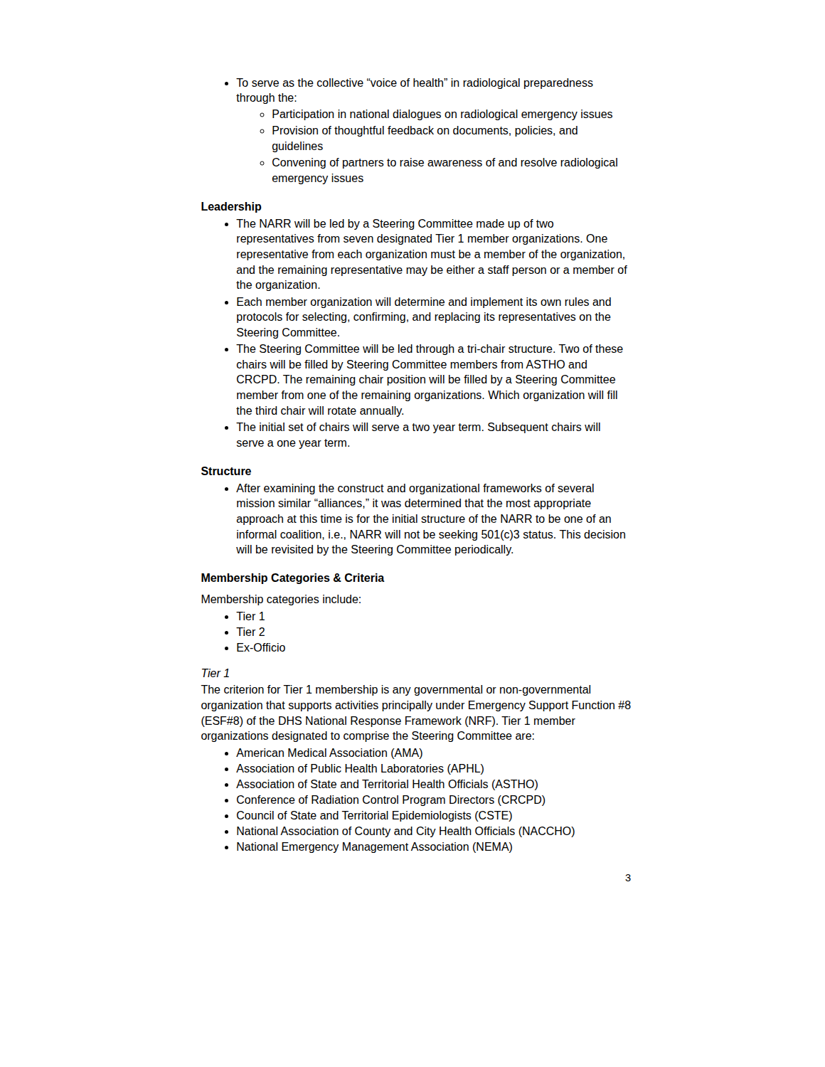To serve as the collective “voice of health” in radiological preparedness through the:
Participation in national dialogues on radiological emergency issues
Provision of thoughtful feedback on documents, policies, and guidelines
Convening of partners to raise awareness of and resolve radiological emergency issues
Leadership
The NARR will be led by a Steering Committee made up of two representatives from seven designated Tier 1 member organizations. One representative from each organization must be a member of the organization, and the remaining representative may be either a staff person or a member of the organization.
Each member organization will determine and implement its own rules and protocols for selecting, confirming, and replacing its representatives on the Steering Committee.
The Steering Committee will be led through a tri-chair structure. Two of these chairs will be filled by Steering Committee members from ASTHO and CRCPD. The remaining chair position will be filled by a Steering Committee member from one of the remaining organizations. Which organization will fill the third chair will rotate annually.
The initial set of chairs will serve a two year term. Subsequent chairs will serve a one year term.
Structure
After examining the construct and organizational frameworks of several mission similar “alliances,” it was determined that the most appropriate approach at this time is for the initial structure of the NARR to be one of an informal coalition, i.e., NARR will not be seeking 501(c)3 status. This decision will be revisited by the Steering Committee periodically.
Membership Categories & Criteria
Membership categories include:
Tier 1
Tier 2
Ex-Officio
Tier 1
The criterion for Tier 1 membership is any governmental or non-governmental organization that supports activities principally under Emergency Support Function #8 (ESF#8) of the DHS National Response Framework (NRF). Tier 1 member organizations designated to comprise the Steering Committee are:
American Medical Association (AMA)
Association of Public Health Laboratories (APHL)
Association of State and Territorial Health Officials (ASTHO)
Conference of Radiation Control Program Directors (CRCPD)
Council of State and Territorial Epidemiologists (CSTE)
National Association of County and City Health Officials (NACCHO)
National Emergency Management Association (NEMA)
3